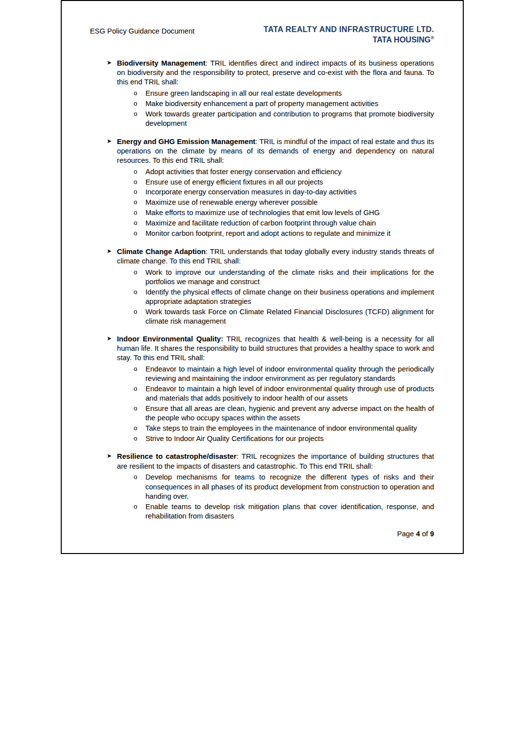ESG Policy Guidance Document
TATA REALTY AND INFRASTRUCTURE LTD.
TATA HOUSING®
Biodiversity Management: TRIL identifies direct and indirect impacts of its business operations on biodiversity and the responsibility to protect, preserve and co-exist with the flora and fauna. To this end TRIL shall:
Ensure green landscaping in all our real estate developments
Make biodiversity enhancement a part of property management activities
Work towards greater participation and contribution to programs that promote biodiversity development
Energy and GHG Emission Management: TRIL is mindful of the impact of real estate and thus its operations on the climate by means of its demands of energy and dependency on natural resources. To this end TRIL shall:
Adopt activities that foster energy conservation and efficiency
Ensure use of energy efficient fixtures in all our projects
Incorporate energy conservation measures in day-to-day activities
Maximize use of renewable energy wherever possible
Make efforts to maximize use of technologies that emit low levels of GHG
Maximize and facilitate reduction of carbon footprint through value chain
Monitor carbon footprint, report and adopt actions to regulate and minimize it
Climate Change Adaption: TRIL understands that today globally every industry stands threats of climate change. To this end TRIL shall:
Work to improve our understanding of the climate risks and their implications for the portfolios we manage and construct
Identify the physical effects of climate change on their business operations and implement appropriate adaptation strategies
Work towards task Force on Climate Related Financial Disclosures (TCFD) alignment for climate risk management
Indoor Environmental Quality: TRIL recognizes that health & well-being is a necessity for all human life. It shares the responsibility to build structures that provides a healthy space to work and stay. To this end TRIL shall:
Endeavor to maintain a high level of indoor environmental quality through the periodically reviewing and maintaining the indoor environment as per regulatory standards
Endeavor to maintain a high level of indoor environmental quality through use of products and materials that adds positively to indoor health of our assets
Ensure that all areas are clean, hygienic and prevent any adverse impact on the health of the people who occupy spaces within the assets
Take steps to train the employees in the maintenance of indoor environmental quality
Strive to Indoor Air Quality Certifications for our projects
Resilience to catastrophe/disaster: TRIL recognizes the importance of building structures that are resilient to the impacts of disasters and catastrophic. To This end TRIL shall:
Develop mechanisms for teams to recognize the different types of risks and their consequences in all phases of its product development from construction to operation and handing over.
Enable teams to develop risk mitigation plans that cover identification, response, and rehabilitation from disasters
Page 4 of 9